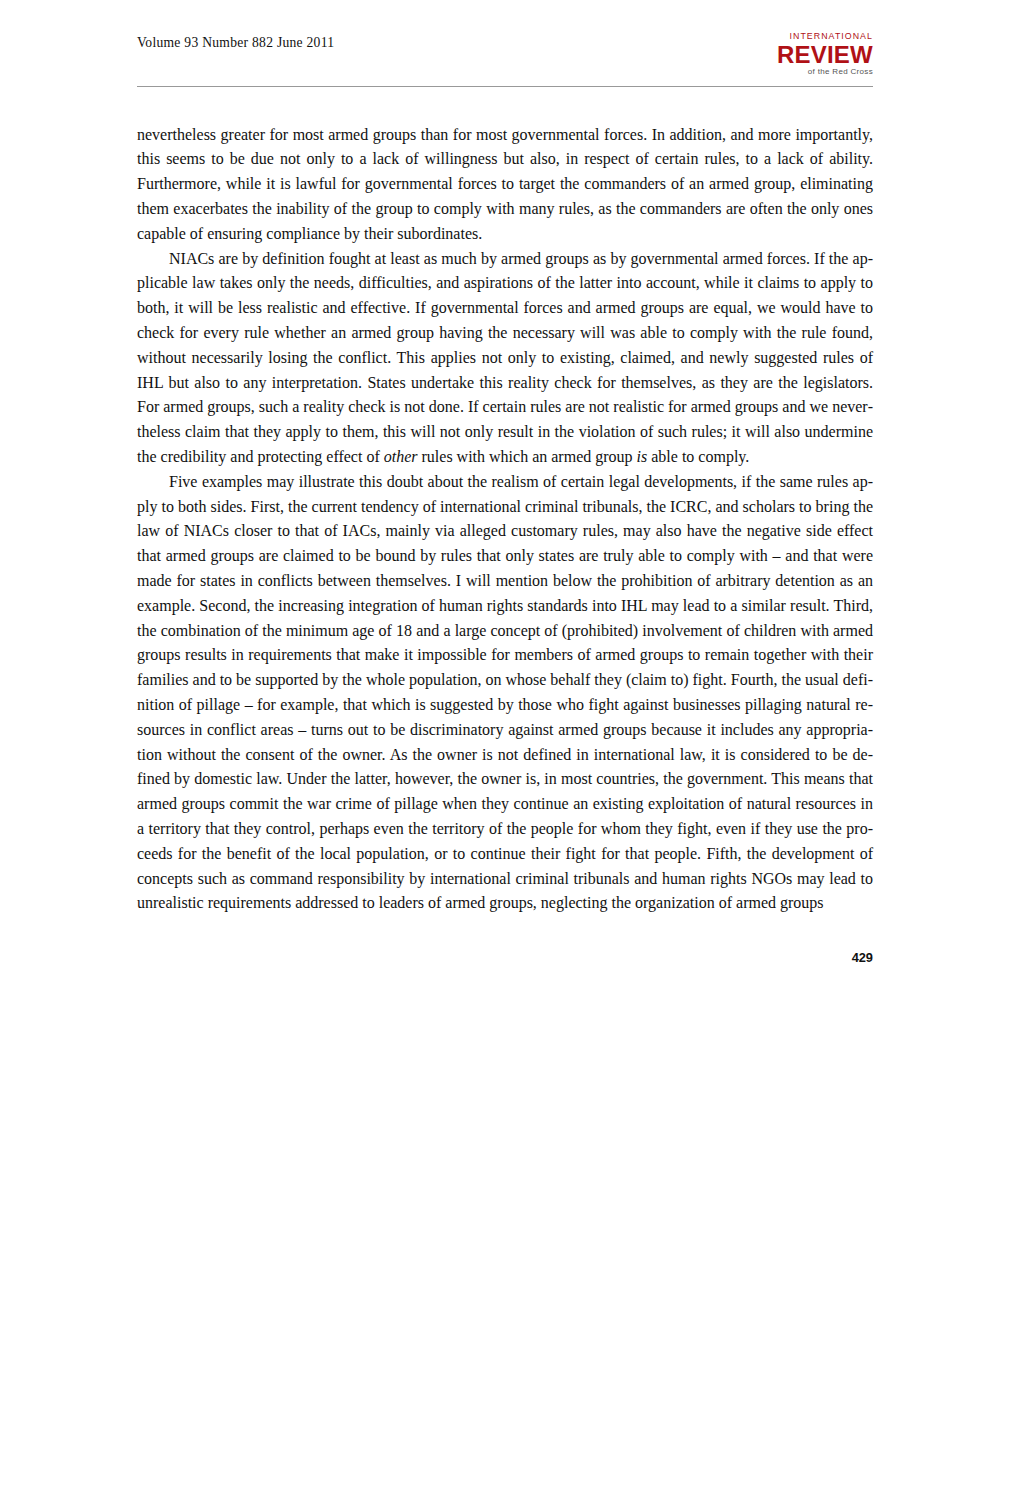Volume 93 Number 882 June 2011
International REVIEW of the Red Cross
nevertheless greater for most armed groups than for most governmental forces. In addition, and more importantly, this seems to be due not only to a lack of willingness but also, in respect of certain rules, to a lack of ability. Furthermore, while it is lawful for governmental forces to target the commanders of an armed group, eliminating them exacerbates the inability of the group to comply with many rules, as the commanders are often the only ones capable of ensuring compliance by their subordinates.
NIACs are by definition fought at least as much by armed groups as by governmental armed forces. If the applicable law takes only the needs, difficulties, and aspirations of the latter into account, while it claims to apply to both, it will be less realistic and effective. If governmental forces and armed groups are equal, we would have to check for every rule whether an armed group having the necessary will was able to comply with the rule found, without necessarily losing the conflict. This applies not only to existing, claimed, and newly suggested rules of IHL but also to any interpretation. States undertake this reality check for themselves, as they are the legislators. For armed groups, such a reality check is not done. If certain rules are not realistic for armed groups and we nevertheless claim that they apply to them, this will not only result in the violation of such rules; it will also undermine the credibility and protecting effect of other rules with which an armed group is able to comply.
Five examples may illustrate this doubt about the realism of certain legal developments, if the same rules apply to both sides. First, the current tendency of international criminal tribunals, the ICRC, and scholars to bring the law of NIACs closer to that of IACs, mainly via alleged customary rules, may also have the negative side effect that armed groups are claimed to be bound by rules that only states are truly able to comply with – and that were made for states in conflicts between themselves. I will mention below the prohibition of arbitrary detention as an example. Second, the increasing integration of human rights standards into IHL may lead to a similar result. Third, the combination of the minimum age of 18 and a large concept of (prohibited) involvement of children with armed groups results in requirements that make it impossible for members of armed groups to remain together with their families and to be supported by the whole population, on whose behalf they (claim to) fight. Fourth, the usual definition of pillage – for example, that which is suggested by those who fight against businesses pillaging natural resources in conflict areas – turns out to be discriminatory against armed groups because it includes any appropriation without the consent of the owner. As the owner is not defined in international law, it is considered to be defined by domestic law. Under the latter, however, the owner is, in most countries, the government. This means that armed groups commit the war crime of pillage when they continue an existing exploitation of natural resources in a territory that they control, perhaps even the territory of the people for whom they fight, even if they use the proceeds for the benefit of the local population, or to continue their fight for that people. Fifth, the development of concepts such as command responsibility by international criminal tribunals and human rights NGOs may lead to unrealistic requirements addressed to leaders of armed groups, neglecting the organization of armed groups
429